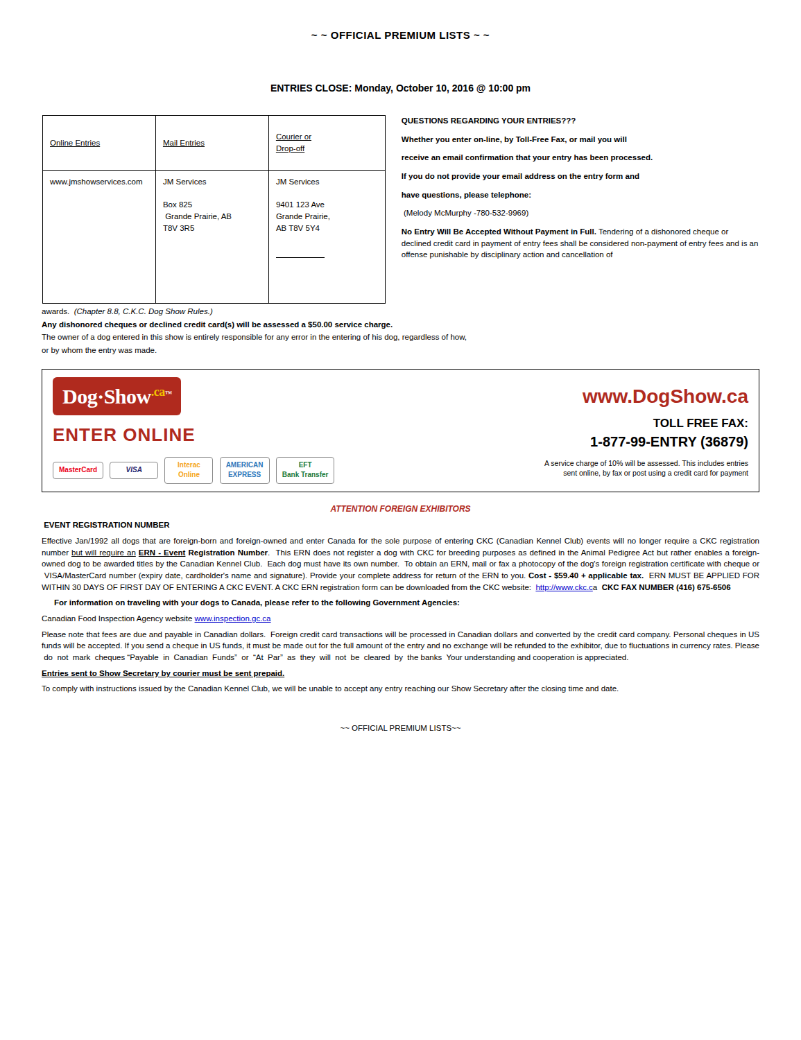~ ~ OFFICIAL PREMIUM LISTS ~ ~
ENTRIES CLOSE: Monday, October 10, 2016 @ 10:00 pm
| / Online Entries / Mail Entries / Courier or Drop-off / / www.jmshowservices.com / JM Services Box 825 Grande Prairie, AB T8V 3R5 / JM Services 9401 123 Ave Grande Prairie, AB T8V 5Y4 / | QUESTIONS REGARDING YOUR ENTRIES??? Whether you enter on-line, by Toll-Free Fax, or mail you will receive an email confirmation that your entry has been processed. If you do not provide your email address on the entry form and have questions, please telephone: (Melody McMurphy -780-532-9969) No Entry Will Be Accepted Without Payment in Full. Tendering of a dishonored cheque or declined credit card in payment of entry fees shall be considered non-payment of entry fees and is an offense punishable by disciplinary action and cancellation of |
awards. (Chapter 8.8, C.K.C. Dog Show Rules.)
Any dishonored cheques or declined credit card(s) will be assessed a $50.00 service charge.
The owner of a dog entered in this show is entirely responsible for any error in the entering of his dog, regardless of how,
or by whom the entry was made.
| Dog·Show .ca ™ ENTER ONLINE MasterCard VISA Interac Online AMERICAN EXPRESS EFT Bank Transfer | www.DogShow.ca TOLL FREE FAX: 1-877-99-ENTRY (36879) A service charge of 10% will be assessed. This includes entries sent online, by fax or post using a credit card for payment |
ATTENTION FOREIGN EXHIBITORS
EVENT REGISTRATION NUMBER
Effective Jan/1992 all dogs that are foreign-born and foreign-owned and enter Canada for the sole purpose of entering CKC (Canadian Kennel Club) events will no longer require a CKC registration number but will require an ERN - Event Registration Number. This ERN does not register a dog with CKC for breeding purposes as defined in the Animal Pedigree Act but rather enables a foreign-owned dog to be awarded titles by the Canadian Kennel Club. Each dog must have its own number. To obtain an ERN, mail or fax a photocopy of the dog's foreign registration certificate with cheque or VISA/MasterCard number (expiry date, cardholder's name and signature). Provide your complete address for return of the ERN to you. Cost - $59.40 + applicable tax. ERN MUST BE APPLIED FOR WITHIN 30 DAYS OF FIRST DAY OF ENTERING A CKC EVENT. A CKC ERN registration form can be downloaded from the CKC website: http://www.ckc.ca CKC FAX NUMBER (416) 675-6506
For information on traveling with your dogs to Canada, please refer to the following Government Agencies:
Canadian Food Inspection Agency website www.inspection.gc.ca
Please note that fees are due and payable in Canadian dollars. Foreign credit card transactions will be processed in Canadian dollars and converted by the credit card company. Personal cheques in US funds will be accepted. If you send a cheque in US funds, it must be made out for the full amount of the entry and no exchange will be refunded to the exhibitor, due to fluctuations in currency rates. Please do not mark cheques “Payable in Canadian Funds” or “At Par” as they will not be cleared by the banks Your understanding and cooperation is appreciated.
Entries sent to Show Secretary by courier must be sent prepaid.
To comply with instructions issued by the Canadian Kennel Club, we will be unable to accept any entry reaching our Show Secretary after the closing time and date.
~~ OFFICIAL PREMIUM LISTS~~